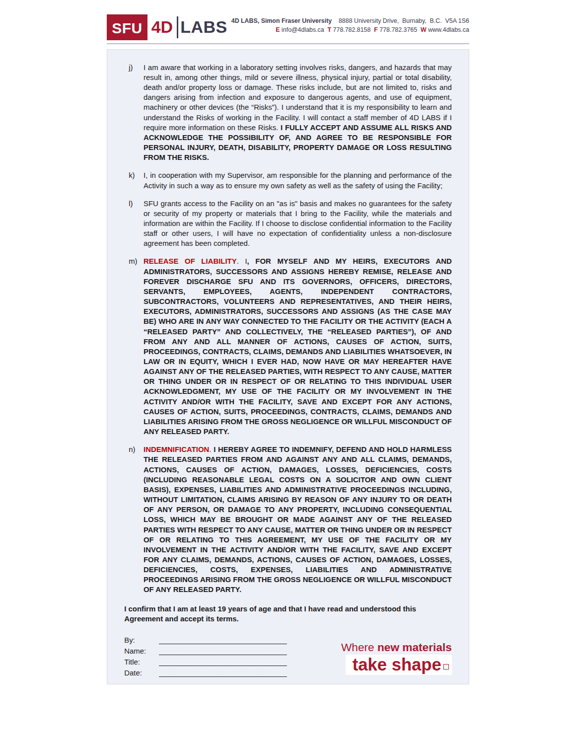SFU
4D
LABS
4D LABS, Simon Fraser University 8888 University Drive, Burnaby, B.C. V5A 1S6
E info@4dlabs.ca T 778.782.8158 F 778.782.3765 W www.4dlabs.ca
j)
I am aware that working in a laboratory setting involves risks, dangers, and hazards that may result in, among other things, mild or severe illness, physical injury, partial or total disability, death and/or property loss or damage. These risks include, but are not limited to, risks and dangers arising from infection and exposure to dangerous agents, and use of equipment, machinery or other devices (the “Risks”). I understand that it is my responsibility to learn and understand the Risks of working in the Facility. I will contact a staff member of 4D LABS if I require more information on these Risks. I FULLY ACCEPT AND ASSUME ALL RISKS AND ACKNOWLEDGE THE POSSIBILITY OF, AND AGREE TO BE RESPONSIBLE FOR PERSONAL INJURY, DEATH, DISABILITY, PROPERTY DAMAGE OR LOSS RESULTING FROM THE RISKS.
k)
I, in cooperation with my Supervisor, am responsible for the planning and performance of the Activity in such a way as to ensure my own safety as well as the safety of using the Facility;
l)
SFU grants access to the Facility on an "as is" basis and makes no guarantees for the safety or security of my property or materials that I bring to the Facility, while the materials and information are within the Facility. If I choose to disclose confidential information to the Facility staff or other users, I will have no expectation of confidentiality unless a non-disclosure agreement has been completed.
m)
RELEASE OF LIABILITY. I, FOR MYSELF AND MY HEIRS, EXECUTORS AND ADMINISTRATORS, SUCCESSORS AND ASSIGNS HEREBY REMISE, RELEASE AND FOREVER DISCHARGE SFU AND ITS GOVERNORS, OFFICERS, DIRECTORS, SERVANTS, EMPLOYEES, AGENTS, INDEPENDENT CONTRACTORS, SUBCONTRACTORS, VOLUNTEERS AND REPRESENTATIVES, AND THEIR HEIRS, EXECUTORS, ADMINISTRATORS, SUCCESSORS AND ASSIGNS (AS THE CASE MAY BE) WHO ARE IN ANY WAY CONNECTED TO THE FACILITY OR THE ACTIVITY (EACH A “RELEASED PARTY” AND COLLECTIVELY, THE “RELEASED PARTIES”), OF AND FROM ANY AND ALL MANNER OF ACTIONS, CAUSES OF ACTION, SUITS, PROCEEDINGS, CONTRACTS, CLAIMS, DEMANDS AND LIABILITIES WHATSOEVER, IN LAW OR IN EQUITY, WHICH I EVER HAD, NOW HAVE OR MAY HEREAFTER HAVE AGAINST ANY OF THE RELEASED PARTIES, WITH RESPECT TO ANY CAUSE, MATTER OR THING UNDER OR IN RESPECT OF OR RELATING TO THIS INDIVIDUAL USER ACKNOWLEDGMENT, MY USE OF THE FACILITY OR MY INVOLVEMENT IN THE ACTIVITY AND/OR WITH THE FACILITY, SAVE AND EXCEPT FOR ANY ACTIONS, CAUSES OF ACTION, SUITS, PROCEEDINGS, CONTRACTS, CLAIMS, DEMANDS AND LIABILITIES ARISING FROM THE GROSS NEGLIGENCE OR WILLFUL MISCONDUCT OF ANY RELEASED PARTY.
n)
INDEMNIFICATION. I HEREBY AGREE TO INDEMNIFY, DEFEND AND HOLD HARMLESS THE RELEASED PARTIES FROM AND AGAINST ANY AND ALL CLAIMS, DEMANDS, ACTIONS, CAUSES OF ACTION, DAMAGES, LOSSES, DEFICIENCIES, COSTS (INCLUDING REASONABLE LEGAL COSTS ON A SOLICITOR AND OWN CLIENT BASIS), EXPENSES, LIABILITIES AND ADMINISTRATIVE PROCEEDINGS INCLUDING, WITHOUT LIMITATION, CLAIMS ARISING BY REASON OF ANY INJURY TO OR DEATH OF ANY PERSON, OR DAMAGE TO ANY PROPERTY, INCLUDING CONSEQUENTIAL LOSS, WHICH MAY BE BROUGHT OR MADE AGAINST ANY OF THE RELEASED PARTIES WITH RESPECT TO ANY CAUSE, MATTER OR THING UNDER OR IN RESPECT OF OR RELATING TO THIS AGREEMENT, MY USE OF THE FACILITY OR MY INVOLVEMENT IN THE ACTIVITY AND/OR WITH THE FACILITY, SAVE AND EXCEPT FOR ANY CLAIMS, DEMANDS, ACTIONS, CAUSES OF ACTION, DAMAGES, LOSSES, DEFICIENCIES, COSTS, EXPENSES, LIABILITIES AND ADMINISTRATIVE PROCEEDINGS ARISING FROM THE GROSS NEGLIGENCE OR WILLFUL MISCONDUCT OF ANY RELEASED PARTY.
I confirm that I am at least 19 years of age and that I have read and understood this Agreement and accept its terms.
| By: | _______________________________ |
| Name: | _______________________________ |
| Title: | _______________________________ |
| Date: | _______________________________ |
Where new materials
take shape